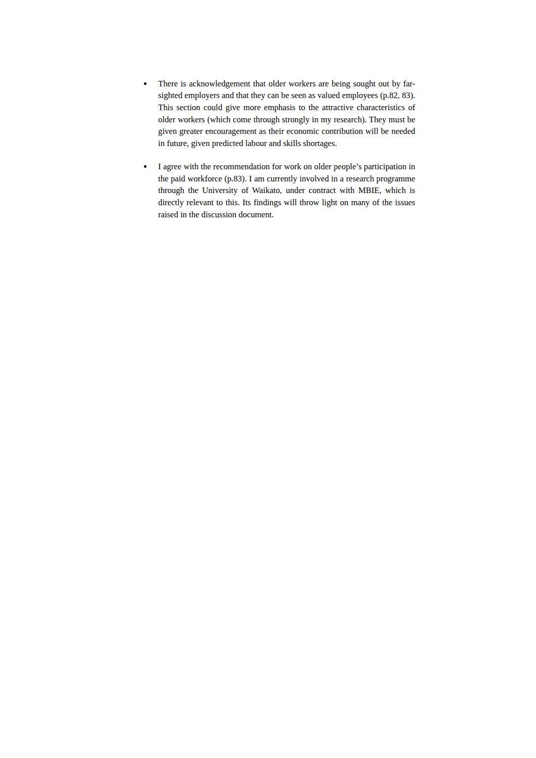There is acknowledgement that older workers are being sought out by far-sighted employers and that they can be seen as valued employees (p.82, 83). This section could give more emphasis to the attractive characteristics of older workers (which come through strongly in my research). They must be given greater encouragement as their economic contribution will be needed in future, given predicted labour and skills shortages.
I agree with the recommendation for work on older people’s participation in the paid workforce (p.83). I am currently involved in a research programme through the University of Waikato, under contract with MBIE, which is directly relevant to this. Its findings will throw light on many of the issues raised in the discussion document.